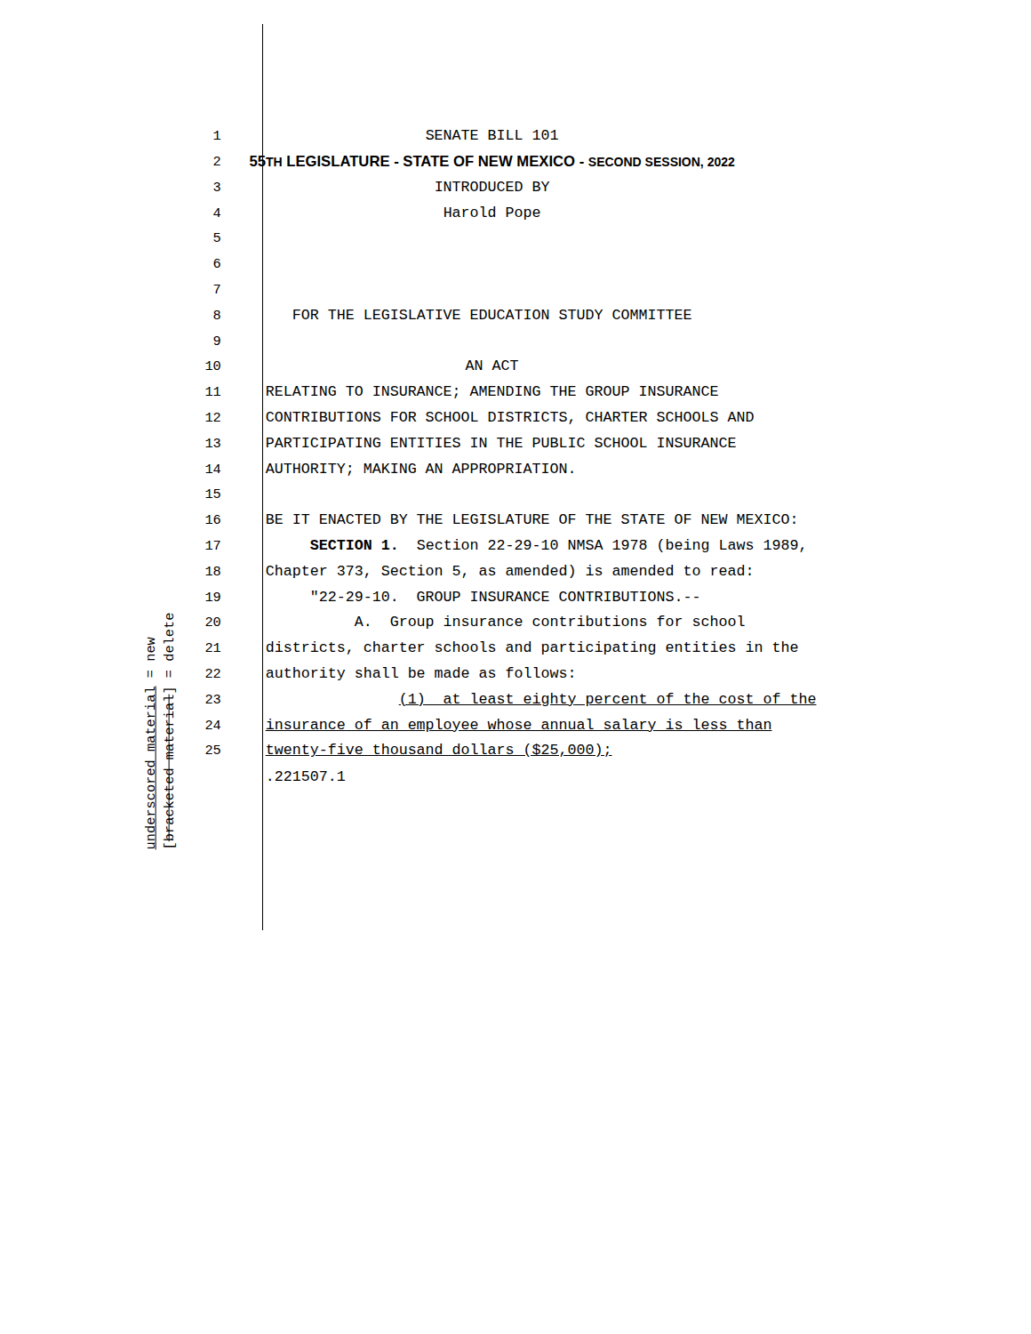underscored material = new [bracketed material] = delete
1
SENATE BILL 101
2
55TH LEGISLATURE - STATE OF NEW MEXICO - SECOND SESSION, 2022
3
INTRODUCED BY
4
Harold Pope
5
6
7
8
FOR THE LEGISLATIVE EDUCATION STUDY COMMITTEE
9
10
AN ACT
11
RELATING TO INSURANCE; AMENDING THE GROUP INSURANCE
12
CONTRIBUTIONS FOR SCHOOL DISTRICTS, CHARTER SCHOOLS AND
13
PARTICIPATING ENTITIES IN THE PUBLIC SCHOOL INSURANCE
14
AUTHORITY; MAKING AN APPROPRIATION.
15
16
BE IT ENACTED BY THE LEGISLATURE OF THE STATE OF NEW MEXICO:
17
SECTION 1. Section 22-29-10 NMSA 1978 (being Laws 1989,
18
Chapter 373, Section 5, as amended) is amended to read:
19
"22-29-10. GROUP INSURANCE CONTRIBUTIONS.--
20
A. Group insurance contributions for school
21
districts, charter schools and participating entities in the
22
authority shall be made as follows:
23
(1) at least eighty percent of the cost of the
24
insurance of an employee whose annual salary is less than
25
twenty-five thousand dollars ($25,000);
.221507.1